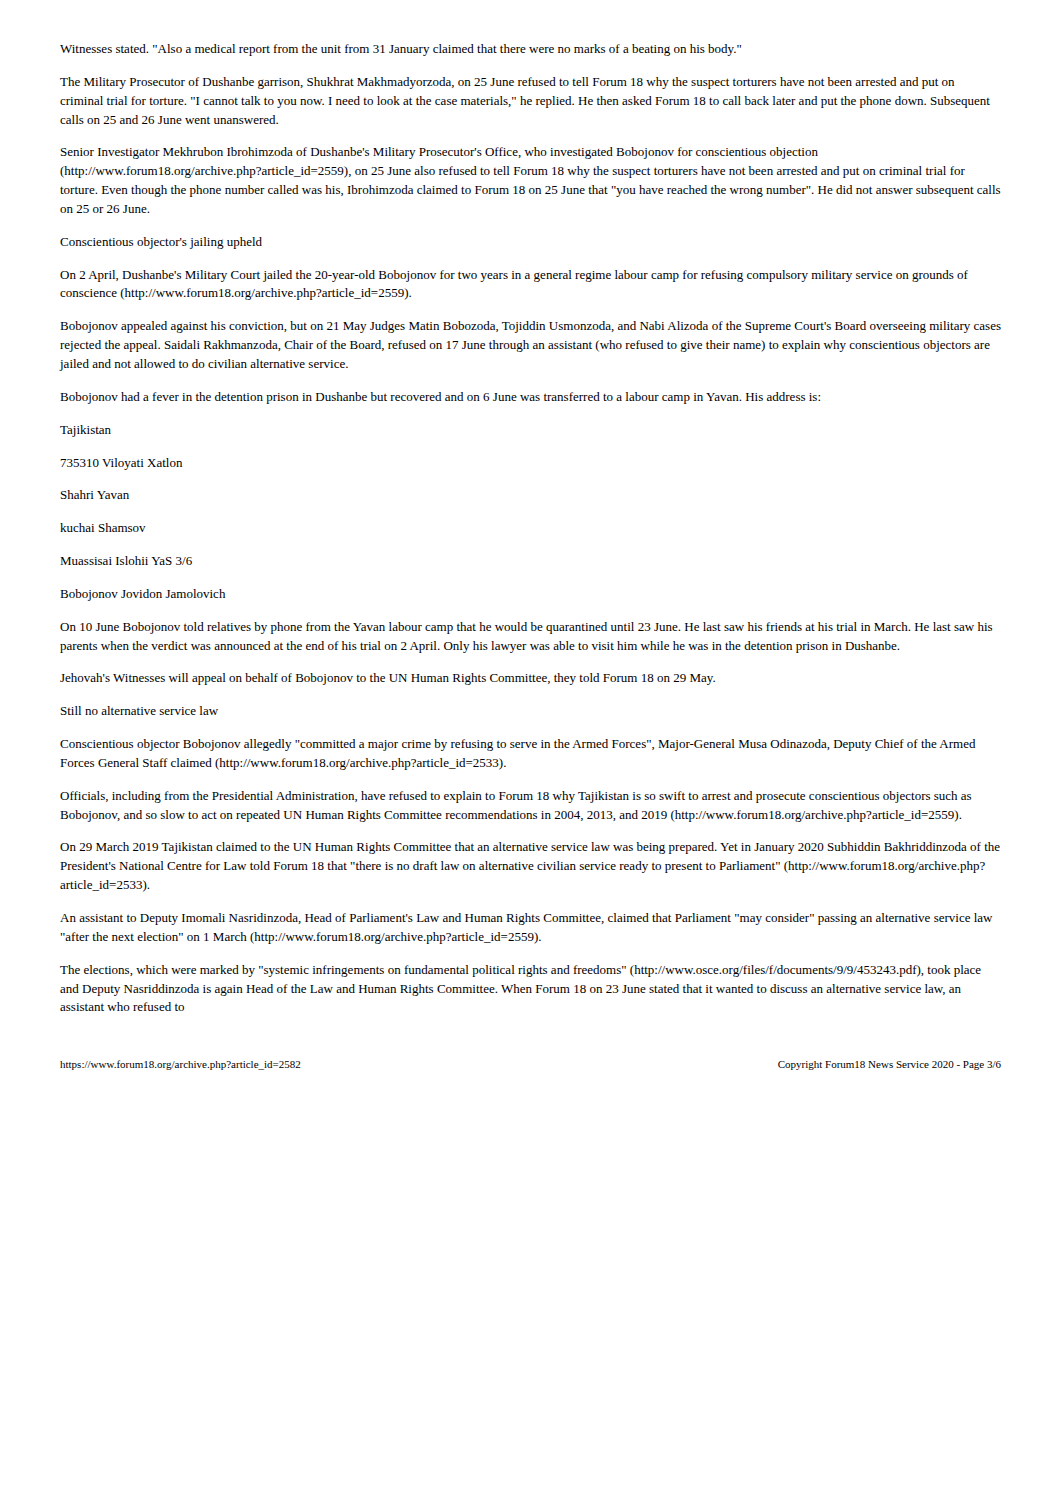Witnesses stated. "Also a medical report from the unit from 31 January claimed that there were no marks of a beating on his body."
The Military Prosecutor of Dushanbe garrison, Shukhrat Makhmadyorzoda, on 25 June refused to tell Forum 18 why the suspect torturers have not been arrested and put on criminal trial for torture. "I cannot talk to you now. I need to look at the case materials," he replied. He then asked Forum 18 to call back later and put the phone down. Subsequent calls on 25 and 26 June went unanswered.
Senior Investigator Mekhrubon Ibrohimzoda of Dushanbe's Military Prosecutor's Office, who investigated Bobojonov for conscientious objection (http://www.forum18.org/archive.php?article_id=2559), on 25 June also refused to tell Forum 18 why the suspect torturers have not been arrested and put on criminal trial for torture. Even though the phone number called was his, Ibrohimzoda claimed to Forum 18 on 25 June that "you have reached the wrong number". He did not answer subsequent calls on 25 or 26 June.
Conscientious objector's jailing upheld
On 2 April, Dushanbe's Military Court jailed the 20-year-old Bobojonov for two years in a general regime labour camp for refusing compulsory military service on grounds of conscience (http://www.forum18.org/archive.php?article_id=2559).
Bobojonov appealed against his conviction, but on 21 May Judges Matin Bobozoda, Tojiddin Usmonzoda, and Nabi Alizoda of the Supreme Court's Board overseeing military cases rejected the appeal. Saidali Rakhmanzoda, Chair of the Board, refused on 17 June through an assistant (who refused to give their name) to explain why conscientious objectors are jailed and not allowed to do civilian alternative service.
Bobojonov had a fever in the detention prison in Dushanbe but recovered and on 6 June was transferred to a labour camp in Yavan. His address is:
Tajikistan
735310 Viloyati Xatlon
Shahri Yavan
kuchai Shamsov
Muassisai Islohii YaS 3/6
Bobojonov Jovidon Jamolovich
On 10 June Bobojonov told relatives by phone from the Yavan labour camp that he would be quarantined until 23 June. He last saw his friends at his trial in March. He last saw his parents when the verdict was announced at the end of his trial on 2 April. Only his lawyer was able to visit him while he was in the detention prison in Dushanbe.
Jehovah's Witnesses will appeal on behalf of Bobojonov to the UN Human Rights Committee, they told Forum 18 on 29 May.
Still no alternative service law
Conscientious objector Bobojonov allegedly "committed a major crime by refusing to serve in the Armed Forces", Major-General Musa Odinazoda, Deputy Chief of the Armed Forces General Staff claimed (http://www.forum18.org/archive.php?article_id=2533).
Officials, including from the Presidential Administration, have refused to explain to Forum 18 why Tajikistan is so swift to arrest and prosecute conscientious objectors such as Bobojonov, and so slow to act on repeated UN Human Rights Committee recommendations in 2004, 2013, and 2019 (http://www.forum18.org/archive.php?article_id=2559).
On 29 March 2019 Tajikistan claimed to the UN Human Rights Committee that an alternative service law was being prepared. Yet in January 2020 Subhiddin Bakhriddinzoda of the President's National Centre for Law told Forum 18 that "there is no draft law on alternative civilian service ready to present to Parliament" (http://www.forum18.org/archive.php?article_id=2533).
An assistant to Deputy Imomali Nasridinzoda, Head of Parliament's Law and Human Rights Committee, claimed that Parliament "may consider" passing an alternative service law "after the next election" on 1 March (http://www.forum18.org/archive.php?article_id=2559).
The elections, which were marked by "systemic infringements on fundamental political rights and freedoms" (http://www.osce.org/files/f/documents/9/9/453243.pdf), took place and Deputy Nasriddinzoda is again Head of the Law and Human Rights Committee. When Forum 18 on 23 June stated that it wanted to discuss an alternative service law, an assistant who refused to
https://www.forum18.org/archive.php?article_id=2582
Copyright Forum18 News Service 2020 - Page 3/6